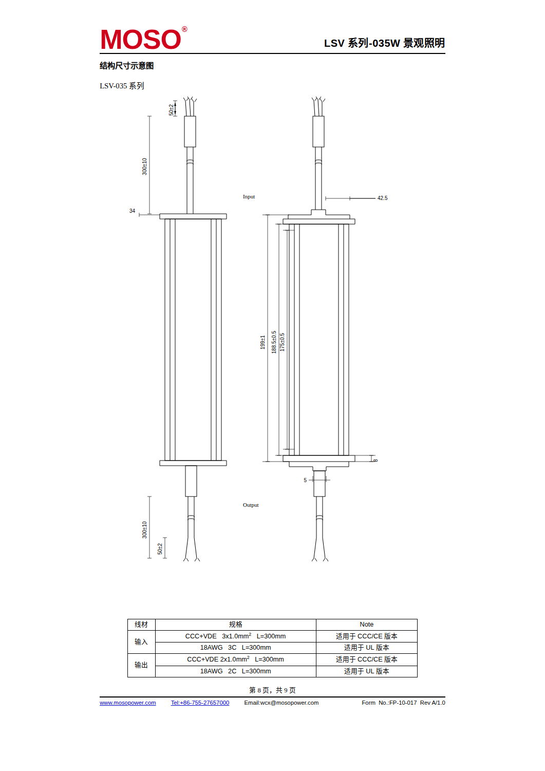MOSO®
LSV 系列-035W 景观照明
结构尺寸示意图
LSV-035 系列
50±2 300±10 34 300±10 50±2 Input Output 42.5 199±1 188.5±0.5 175±0.5 8 5
| 线材 | 规格 | Note |
| --- | --- | --- |
| 输入 | CCC+VDE 3x1.0mm 2 L=300mm | 适用于 CCC/CE 版本 |
| 18AWG 3C L=300mm | 适用于 UL 版本 |
| 输出 | CCC+VDE 2x1.0mm 2 L=300mm | 适用于 CCC/CE 版本 |
| 18AWG 2C L=300mm | 适用于 UL 版本 |
第 8 页，共 9 页
www.mosopower.com Tel:+86-755-27657000 Email:wcx@mosopower.com
Form No.:FP-10-017 Rev A/1.0